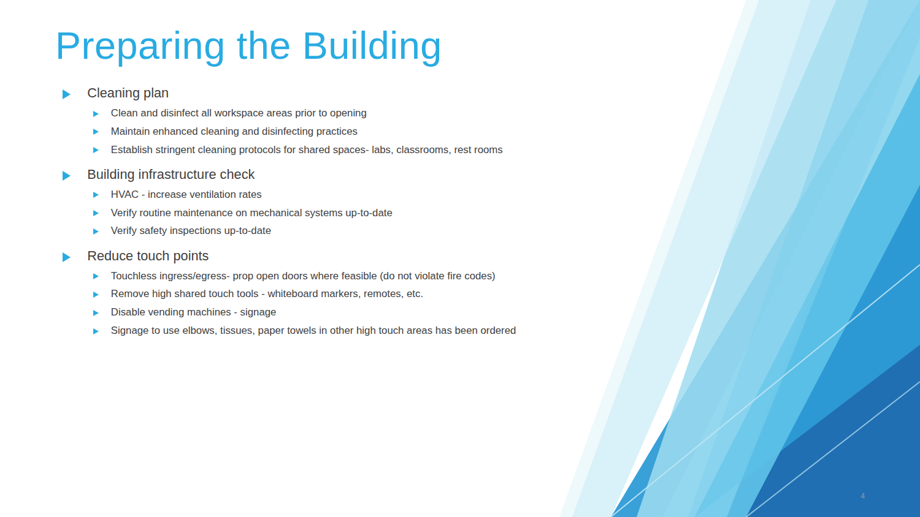Preparing the Building
Cleaning plan
Clean and disinfect all workspace areas prior to opening
Maintain enhanced cleaning and disinfecting practices
Establish stringent cleaning protocols for shared spaces- labs, classrooms, rest rooms
Building infrastructure check
HVAC - increase ventilation rates
Verify routine maintenance on mechanical systems up-to-date
Verify safety inspections up-to-date
Reduce touch points
Touchless ingress/egress- prop open doors where feasible (do not violate fire codes)
Remove high shared touch tools - whiteboard markers, remotes, etc.
Disable vending machines - signage
Signage to use elbows, tissues, paper towels in other high touch areas has been ordered
4